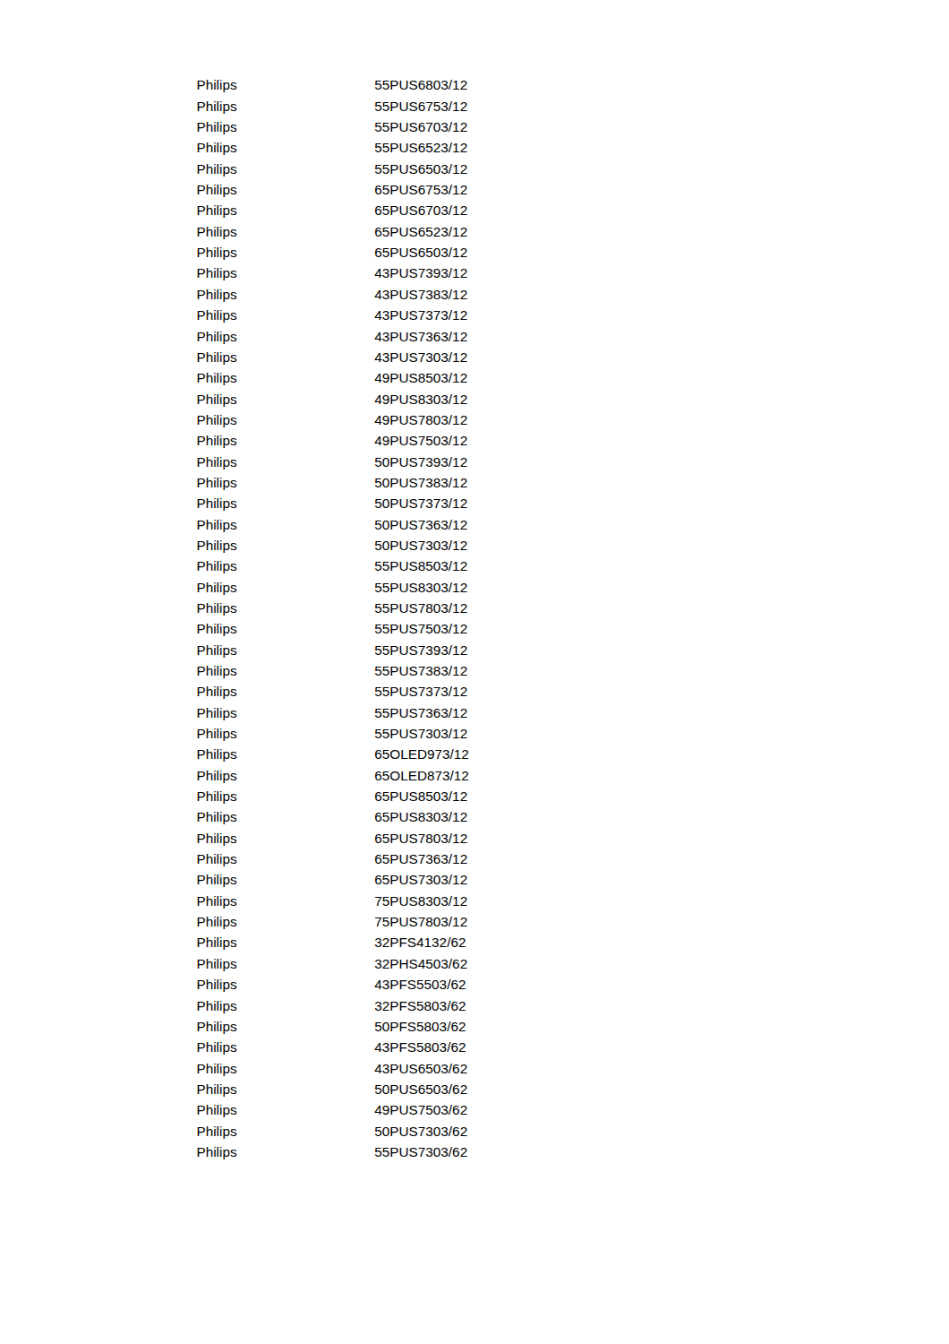| Philips | 55PUS6803/12 |
| Philips | 55PUS6753/12 |
| Philips | 55PUS6703/12 |
| Philips | 55PUS6523/12 |
| Philips | 55PUS6503/12 |
| Philips | 65PUS6753/12 |
| Philips | 65PUS6703/12 |
| Philips | 65PUS6523/12 |
| Philips | 65PUS6503/12 |
| Philips | 43PUS7393/12 |
| Philips | 43PUS7383/12 |
| Philips | 43PUS7373/12 |
| Philips | 43PUS7363/12 |
| Philips | 43PUS7303/12 |
| Philips | 49PUS8503/12 |
| Philips | 49PUS8303/12 |
| Philips | 49PUS7803/12 |
| Philips | 49PUS7503/12 |
| Philips | 50PUS7393/12 |
| Philips | 50PUS7383/12 |
| Philips | 50PUS7373/12 |
| Philips | 50PUS7363/12 |
| Philips | 50PUS7303/12 |
| Philips | 55PUS8503/12 |
| Philips | 55PUS8303/12 |
| Philips | 55PUS7803/12 |
| Philips | 55PUS7503/12 |
| Philips | 55PUS7393/12 |
| Philips | 55PUS7383/12 |
| Philips | 55PUS7373/12 |
| Philips | 55PUS7363/12 |
| Philips | 55PUS7303/12 |
| Philips | 65OLED973/12 |
| Philips | 65OLED873/12 |
| Philips | 65PUS8503/12 |
| Philips | 65PUS8303/12 |
| Philips | 65PUS7803/12 |
| Philips | 65PUS7363/12 |
| Philips | 65PUS7303/12 |
| Philips | 75PUS8303/12 |
| Philips | 75PUS7803/12 |
| Philips | 32PFS4132/62 |
| Philips | 32PHS4503/62 |
| Philips | 43PFS5503/62 |
| Philips | 32PFS5803/62 |
| Philips | 50PFS5803/62 |
| Philips | 43PFS5803/62 |
| Philips | 43PUS6503/62 |
| Philips | 50PUS6503/62 |
| Philips | 49PUS7503/62 |
| Philips | 50PUS7303/62 |
| Philips | 55PUS7303/62 |